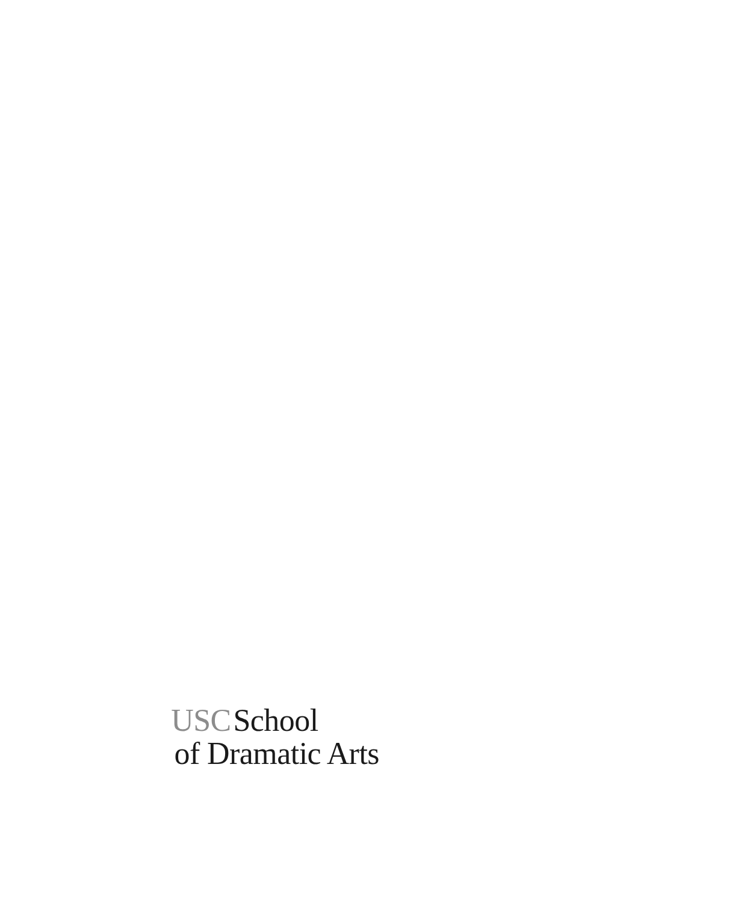USC School of Dramatic Arts